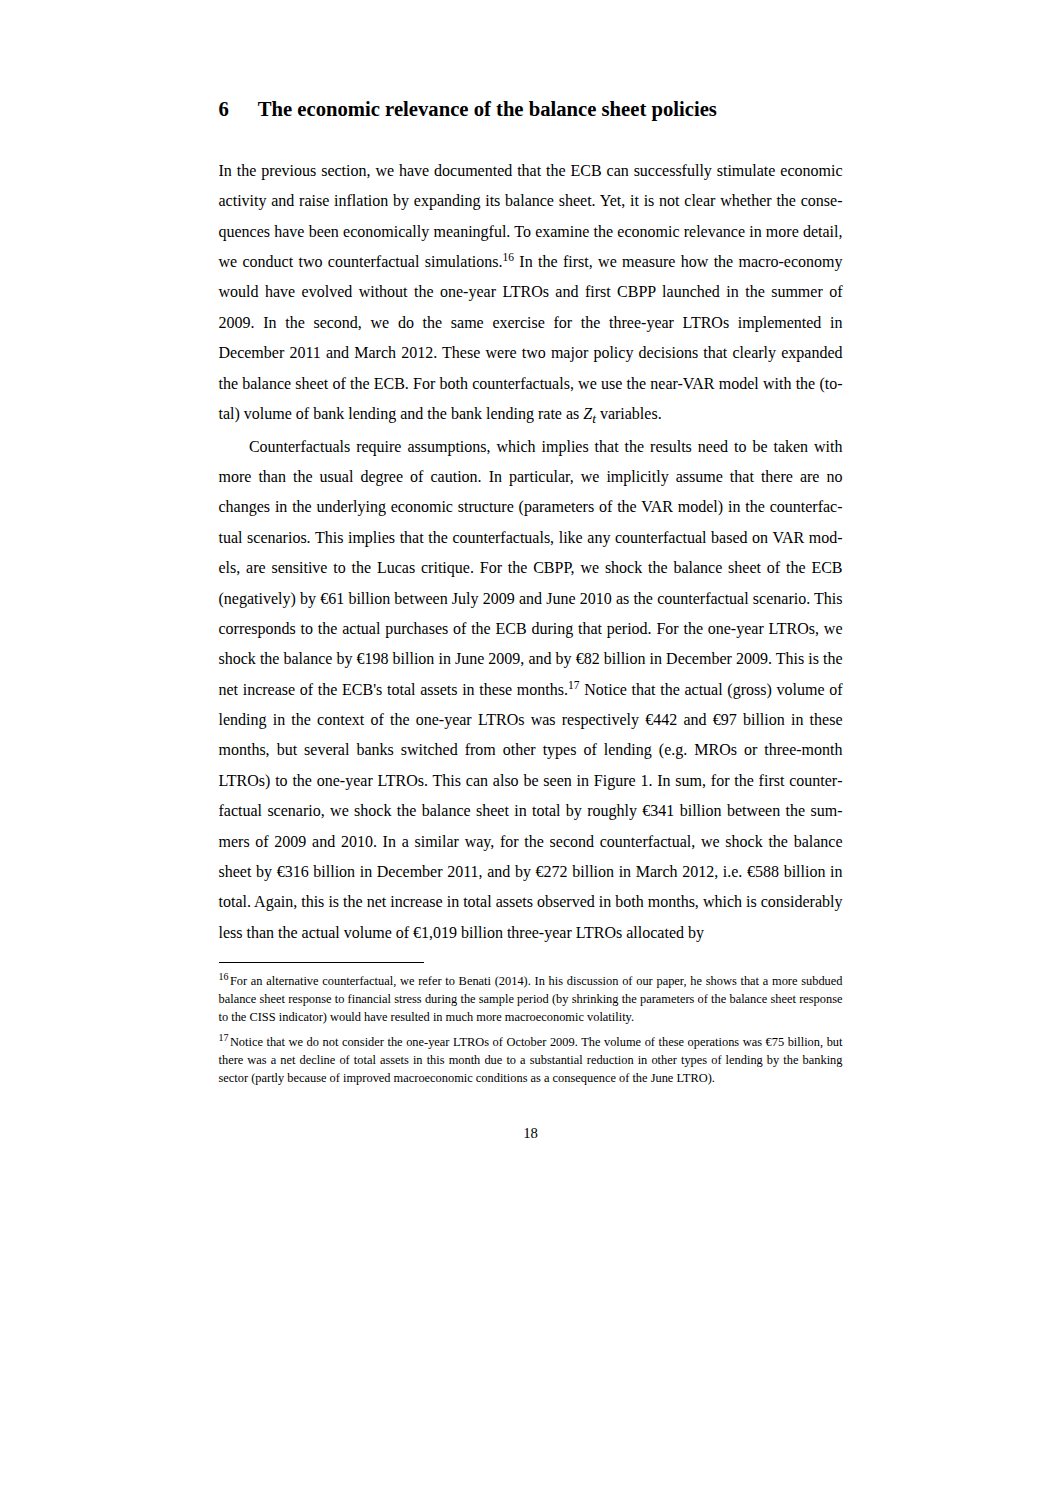6 The economic relevance of the balance sheet policies
In the previous section, we have documented that the ECB can successfully stimulate economic activity and raise inflation by expanding its balance sheet. Yet, it is not clear whether the consequences have been economically meaningful. To examine the economic relevance in more detail, we conduct two counterfactual simulations.16 In the first, we measure how the macro-economy would have evolved without the one-year LTROs and first CBPP launched in the summer of 2009. In the second, we do the same exercise for the three-year LTROs implemented in December 2011 and March 2012. These were two major policy decisions that clearly expanded the balance sheet of the ECB. For both counterfactuals, we use the near-VAR model with the (total) volume of bank lending and the bank lending rate as Zt variables.
Counterfactuals require assumptions, which implies that the results need to be taken with more than the usual degree of caution. In particular, we implicitly assume that there are no changes in the underlying economic structure (parameters of the VAR model) in the counterfactual scenarios. This implies that the counterfactuals, like any counterfactual based on VAR models, are sensitive to the Lucas critique. For the CBPP, we shock the balance sheet of the ECB (negatively) by €61 billion between July 2009 and June 2010 as the counterfactual scenario. This corresponds to the actual purchases of the ECB during that period. For the one-year LTROs, we shock the balance by €198 billion in June 2009, and by €82 billion in December 2009. This is the net increase of the ECB's total assets in these months.17 Notice that the actual (gross) volume of lending in the context of the one-year LTROs was respectively €442 and €97 billion in these months, but several banks switched from other types of lending (e.g. MROs or three-month LTROs) to the one-year LTROs. This can also be seen in Figure 1. In sum, for the first counterfactual scenario, we shock the balance sheet in total by roughly €341 billion between the summers of 2009 and 2010. In a similar way, for the second counterfactual, we shock the balance sheet by €316 billion in December 2011, and by €272 billion in March 2012, i.e. €588 billion in total. Again, this is the net increase in total assets observed in both months, which is considerably less than the actual volume of €1,019 billion three-year LTROs allocated by
16 For an alternative counterfactual, we refer to Benati (2014). In his discussion of our paper, he shows that a more subdued balance sheet response to financial stress during the sample period (by shrinking the parameters of the balance sheet response to the CISS indicator) would have resulted in much more macroeconomic volatility.
17 Notice that we do not consider the one-year LTROs of October 2009. The volume of these operations was €75 billion, but there was a net decline of total assets in this month due to a substantial reduction in other types of lending by the banking sector (partly because of improved macroeconomic conditions as a consequence of the June LTRO).
18